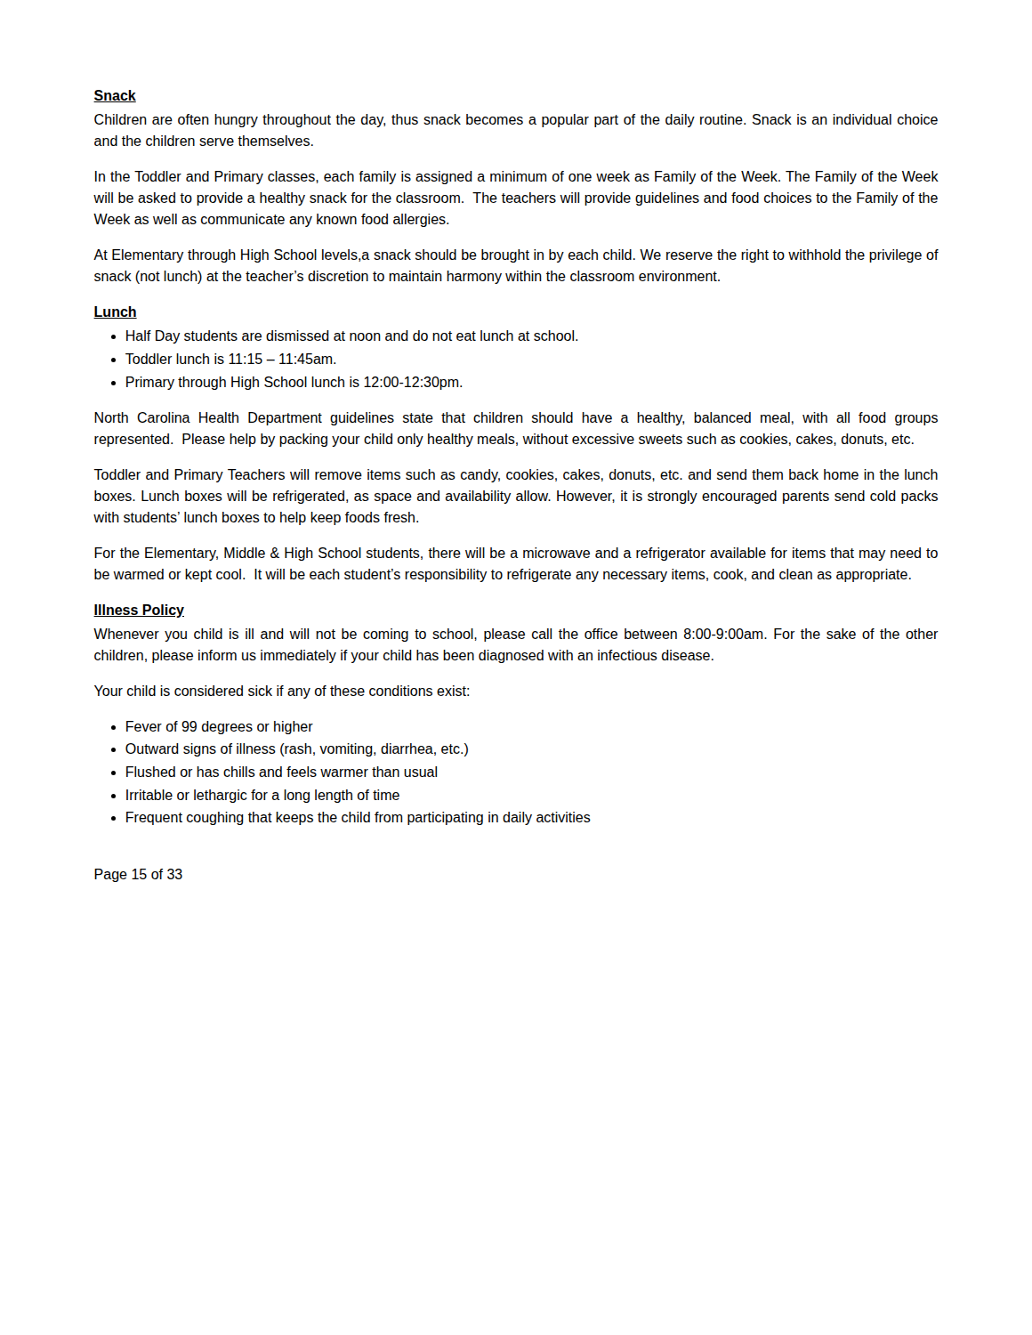Snack
Children are often hungry throughout the day, thus snack becomes a popular part of the daily routine. Snack is an individual choice and the children serve themselves.
In the Toddler and Primary classes, each family is assigned a minimum of one week as Family of the Week. The Family of the Week will be asked to provide a healthy snack for the classroom. The teachers will provide guidelines and food choices to the Family of the Week as well as communicate any known food allergies.
At Elementary through High School levels,a snack should be brought in by each child. We reserve the right to withhold the privilege of snack (not lunch) at the teacher’s discretion to maintain harmony within the classroom environment.
Lunch
Half Day students are dismissed at noon and do not eat lunch at school.
Toddler lunch is 11:15 – 11:45am.
Primary through High School lunch is 12:00-12:30pm.
North Carolina Health Department guidelines state that children should have a healthy, balanced meal, with all food groups represented. Please help by packing your child only healthy meals, without excessive sweets such as cookies, cakes, donuts, etc.
Toddler and Primary Teachers will remove items such as candy, cookies, cakes, donuts, etc. and send them back home in the lunch boxes. Lunch boxes will be refrigerated, as space and availability allow. However, it is strongly encouraged parents send cold packs with students’ lunch boxes to help keep foods fresh.
For the Elementary, Middle & High School students, there will be a microwave and a refrigerator available for items that may need to be warmed or kept cool. It will be each student’s responsibility to refrigerate any necessary items, cook, and clean as appropriate.
Illness Policy
Whenever you child is ill and will not be coming to school, please call the office between 8:00-9:00am. For the sake of the other children, please inform us immediately if your child has been diagnosed with an infectious disease.
Your child is considered sick if any of these conditions exist:
Fever of 99 degrees or higher
Outward signs of illness (rash, vomiting, diarrhea, etc.)
Flushed or has chills and feels warmer than usual
Irritable or lethargic for a long length of time
Frequent coughing that keeps the child from participating in daily activities
Page 15 of 33